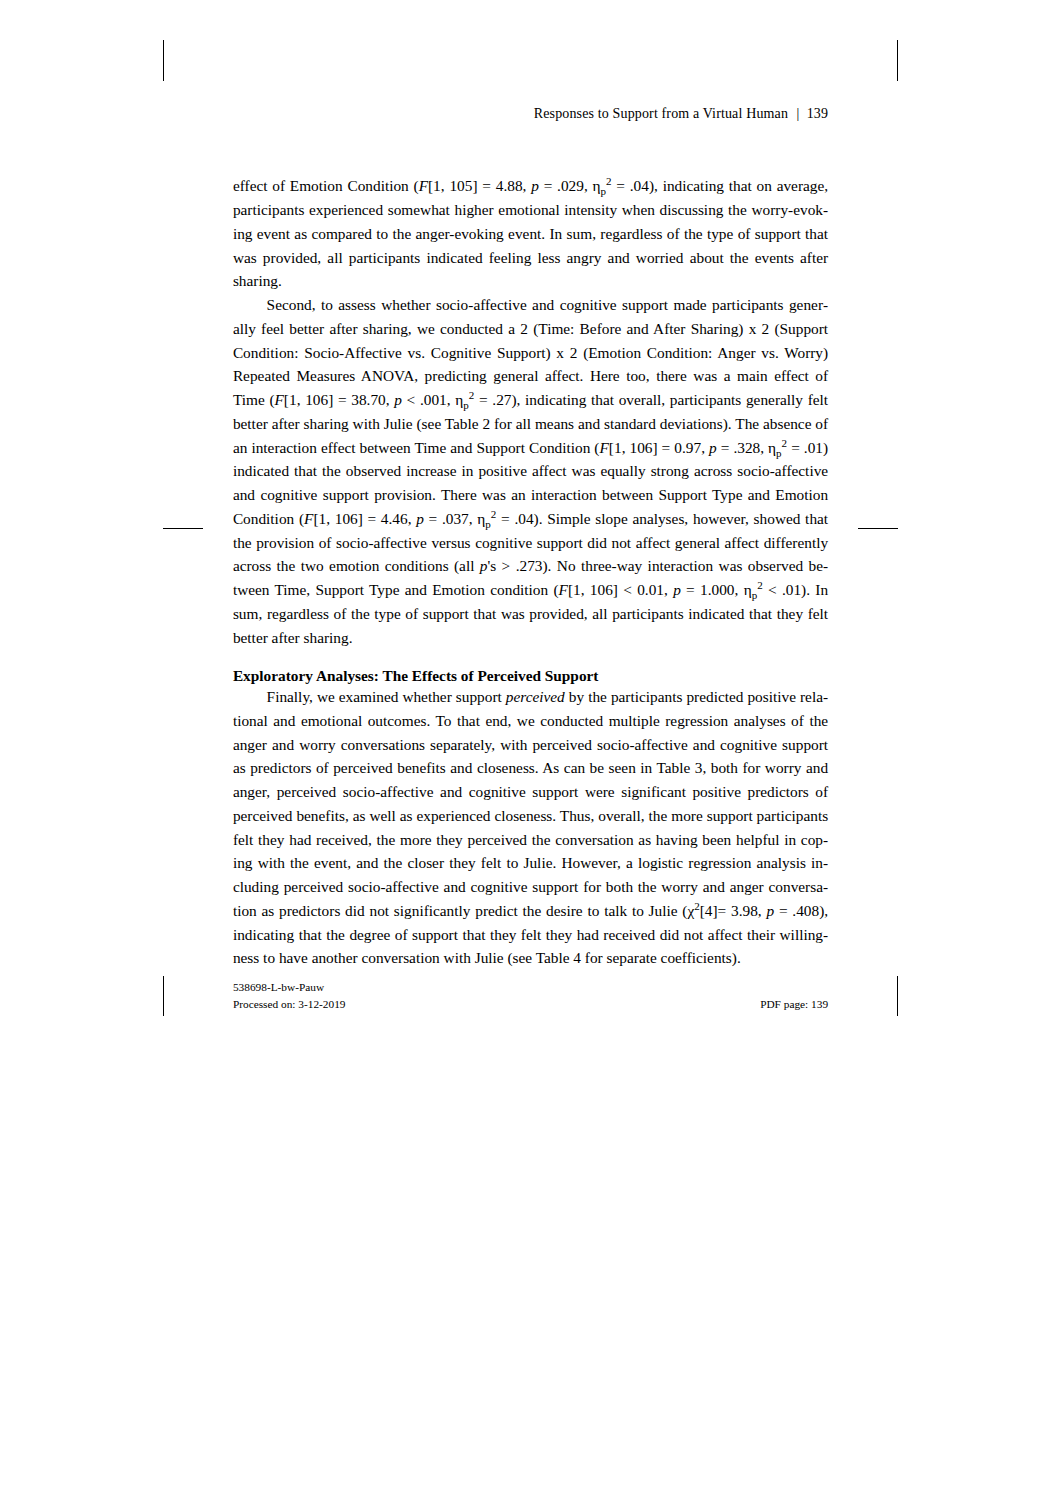Responses to Support from a Virtual Human| 139
effect of Emotion Condition (F[1, 105] = 4.88, p = .029, ηp2 = .04), indicating that on average, participants experienced somewhat higher emotional intensity when discussing the worry-evoking event as compared to the anger-evoking event. In sum, regardless of the type of support that was provided, all participants indicated feeling less angry and worried about the events after sharing.
Second, to assess whether socio-affective and cognitive support made participants generally feel better after sharing, we conducted a 2 (Time: Before and After Sharing) x 2 (Support Condition: Socio-Affective vs. Cognitive Support) x 2 (Emotion Condition: Anger vs. Worry) Repeated Measures ANOVA, predicting general affect. Here too, there was a main effect of Time (F[1, 106] = 38.70, p < .001, ηp2 = .27), indicating that overall, participants generally felt better after sharing with Julie (see Table 2 for all means and standard deviations). The absence of an interaction effect between Time and Support Condition (F[1, 106] = 0.97, p = .328, ηp2 = .01) indicated that the observed increase in positive affect was equally strong across socio-affective and cognitive support provision. There was an interaction between Support Type and Emotion Condition (F[1, 106] = 4.46, p = .037, ηp2 = .04). Simple slope analyses, however, showed that the provision of socio-affective versus cognitive support did not affect general affect differently across the two emotion conditions (all p's > .273). No three-way interaction was observed between Time, Support Type and Emotion condition (F[1, 106] < 0.01, p = 1.000, ηp2 < .01). In sum, regardless of the type of support that was provided, all participants indicated that they felt better after sharing.
Exploratory Analyses: The Effects of Perceived Support
Finally, we examined whether support perceived by the participants predicted positive relational and emotional outcomes. To that end, we conducted multiple regression analyses of the anger and worry conversations separately, with perceived socio-affective and cognitive support as predictors of perceived benefits and closeness. As can be seen in Table 3, both for worry and anger, perceived socio-affective and cognitive support were significant positive predictors of perceived benefits, as well as experienced closeness. Thus, overall, the more support participants felt they had received, the more they perceived the conversation as having been helpful in coping with the event, and the closer they felt to Julie. However, a logistic regression analysis including perceived socio-affective and cognitive support for both the worry and anger conversation as predictors did not significantly predict the desire to talk to Julie (χ2[4]= 3.98, p = .408), indicating that the degree of support that they felt they had received did not affect their willingness to have another conversation with Julie (see Table 4 for separate coefficients).
538698-L-bw-Pauw
Processed on: 3-12-2019
PDF page: 139